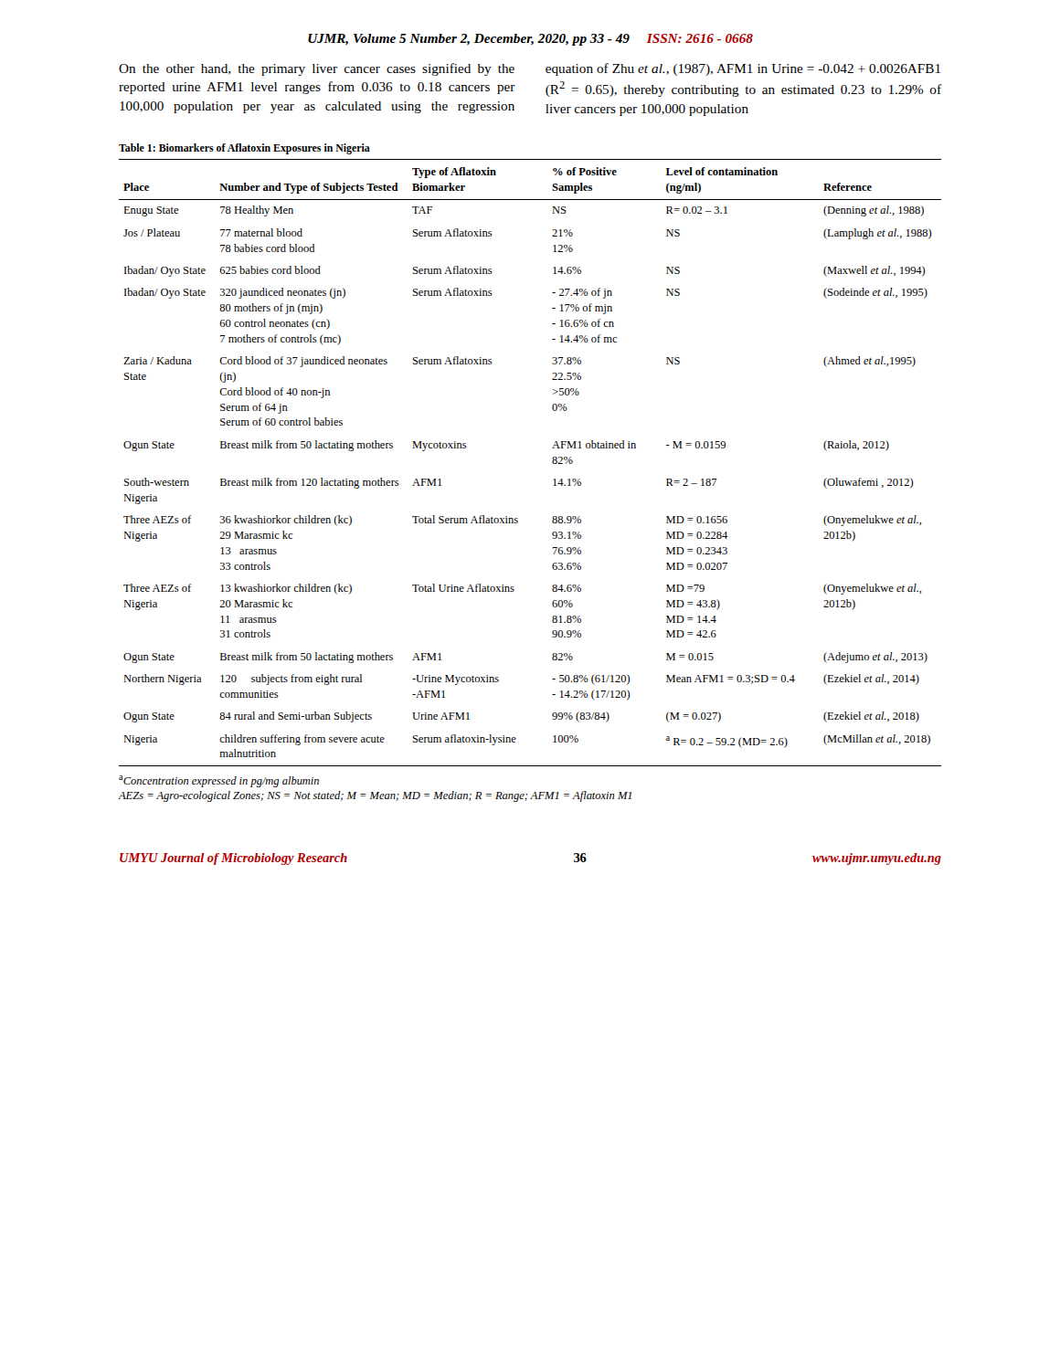UJMR, Volume 5 Number 2, December, 2020, pp 33 - 49 ISSN: 2616 - 0668
On the other hand, the primary liver cancer cases signified by the reported urine AFM1 level ranges from 0.036 to 0.18 cancers per 100,000 population per year as calculated using the regression equation of Zhu et al., (1987), AFM1 in Urine = -0.042 + 0.0026AFB1 (R2 = 0.65), thereby contributing to an estimated 0.23 to 1.29% of liver cancers per 100,000 population
Table 1: Biomarkers of Aflatoxin Exposures in Nigeria
| Place | Number and Type of Subjects Tested | Type of Aflatoxin Biomarker | % of Positive Samples | Level of contamination (ng/ml) | Reference |
| --- | --- | --- | --- | --- | --- |
| Enugu State | 78 Healthy Men | TAF | NS | R= 0.02 – 3.1 | (Denning et al. , 1988) |
| Jos / Plateau | 77 maternal blood 78 babies cord blood | Serum Aflatoxins | 21% 12% | NS | (Lamplugh et al. , 1988) |
| Ibadan/ Oyo State | 625 babies cord blood | Serum Aflatoxins | 14.6% | NS | (Maxwell et al. , 1994) |
| Ibadan/ Oyo State | 320 jaundiced neonates (jn) 80 mothers of jn (mjn) 60 control neonates (cn) 7 mothers of controls (mc) | Serum Aflatoxins | - 27.4% of jn - 17% of mjn - 16.6% of cn - 14.4% of mc | NS | (Sodeinde et al. , 1995) |
| Zaria / Kaduna State | Cord blood of 37 jaundiced neonates (jn) Cord blood of 40 non-jn Serum of 64 jn Serum of 60 control babies | Serum Aflatoxins | 37.8% 22.5% >50% 0% | NS | (Ahmed et al. ,1995) |
| Ogun State | Breast milk from 50 lactating mothers | Mycotoxins | AFM1 obtained in 82% | - M = 0.0159 | (Raiola, 2012) |
| South-western Nigeria | Breast milk from 120 lactating mothers | AFM1 | 14.1% | R= 2 – 187 | (Oluwafemi , 2012) |
| Three AEZs of Nigeria | 36 kwashiorkor children (kc) 29 Marasmic kc 13 arasmus 33 controls | Total Serum Aflatoxins | 88.9% 93.1% 76.9% 63.6% | MD = 0.1656 MD = 0.2284 MD = 0.2343 MD = 0.0207 | (Onyemelukwe et al. , 2012b) |
| Three AEZs of Nigeria | 13 kwashiorkor children (kc) 20 Marasmic kc 11 arasmus 31 controls | Total Urine Aflatoxins | 84.6% 60% 81.8% 90.9% | MD =79 MD = 43.8) MD = 14.4 MD = 42.6 | (Onyemelukwe et al. , 2012b) |
| Ogun State | Breast milk from 50 lactating mothers | AFM1 | 82% | M = 0.015 | (Adejumo et al. , 2013) |
| Northern Nigeria | 120 subjects from eight rural communities | -Urine Mycotoxins -AFM1 | - 50.8% (61/120) - 14.2% (17/120) | Mean AFM1 = 0.3;SD = 0.4 | (Ezekiel et al. , 2014) |
| Ogun State | 84 rural and Semi-urban Subjects | Urine AFM1 | 99% (83/84) | (M = 0.027) | (Ezekiel et al. , 2018) |
| Nigeria | children suffering from severe acute malnutrition | Serum aflatoxin-lysine | 100% | a R= 0.2 – 59.2 (MD= 2.6) | (McMillan et al. , 2018) |
aConcentration expressed in pg/mg albumin
AEZs = Agro-ecological Zones; NS = Not stated; M = Mean; MD = Median; R = Range; AFM1 = Aflatoxin M1
UMYU Journal of Microbiology Research 36 www.ujmr.umyu.edu.ng